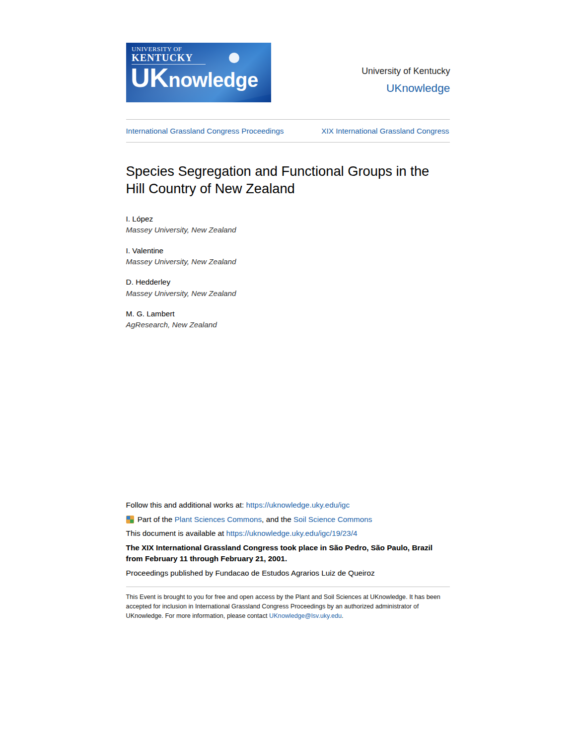UNIVERSITY OF KENTUCKY
UKnowledge
University of Kentucky
UKnowledge
International Grassland Congress Proceedings
XIX International Grassland Congress
Species Segregation and Functional Groups in the Hill Country of New Zealand
I. López Massey University, New Zealand
I. Valentine Massey University, New Zealand
D. Hedderley Massey University, New Zealand
M. G. Lambert AgResearch, New Zealand
Follow this and additional works at: https://uknowledge.uky.edu/igc
Part of the Plant Sciences Commons, and the Soil Science Commons
This document is available at https://uknowledge.uky.edu/igc/19/23/4
The XIX International Grassland Congress took place in São Pedro, São Paulo, Brazil from February 11 through February 21, 2001.
Proceedings published by Fundacao de Estudos Agrarios Luiz de Queiroz
This Event is brought to you for free and open access by the Plant and Soil Sciences at UKnowledge. It has been accepted for inclusion in International Grassland Congress Proceedings by an authorized administrator of UKnowledge. For more information, please contact UKnowledge@lsv.uky.edu.